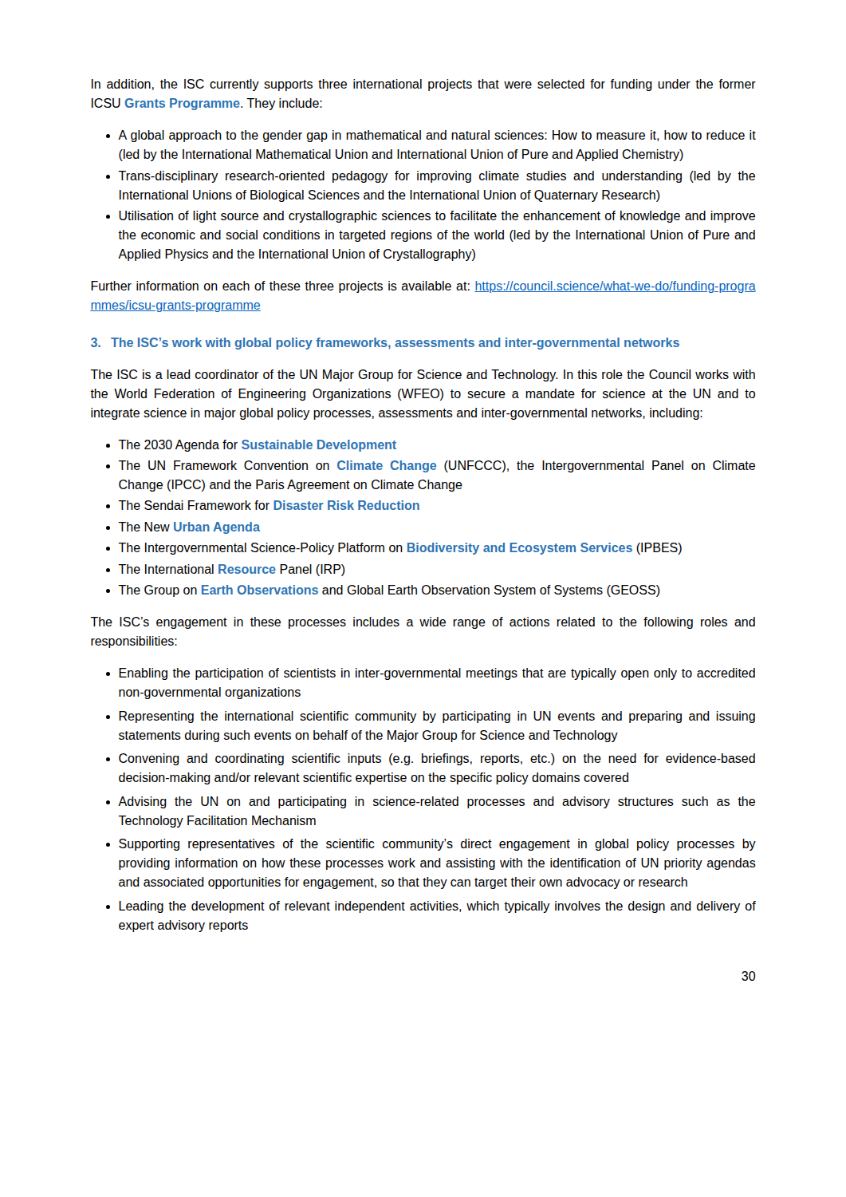In addition, the ISC currently supports three international projects that were selected for funding under the former ICSU Grants Programme. They include:
A global approach to the gender gap in mathematical and natural sciences: How to measure it, how to reduce it (led by the International Mathematical Union and International Union of Pure and Applied Chemistry)
Trans-disciplinary research-oriented pedagogy for improving climate studies and understanding (led by the International Unions of Biological Sciences and the International Union of Quaternary Research)
Utilisation of light source and crystallographic sciences to facilitate the enhancement of knowledge and improve the economic and social conditions in targeted regions of the world (led by the International Union of Pure and Applied Physics and the International Union of Crystallography)
Further information on each of these three projects is available at: https://council.science/what-we-do/funding-programmes/icsu-grants-programme
3. The ISC’s work with global policy frameworks, assessments and inter-governmental networks
The ISC is a lead coordinator of the UN Major Group for Science and Technology. In this role the Council works with the World Federation of Engineering Organizations (WFEO) to secure a mandate for science at the UN and to integrate science in major global policy processes, assessments and inter-governmental networks, including:
The 2030 Agenda for Sustainable Development
The UN Framework Convention on Climate Change (UNFCCC), the Intergovernmental Panel on Climate Change (IPCC) and the Paris Agreement on Climate Change
The Sendai Framework for Disaster Risk Reduction
The New Urban Agenda
The Intergovernmental Science-Policy Platform on Biodiversity and Ecosystem Services (IPBES)
The International Resource Panel (IRP)
The Group on Earth Observations and Global Earth Observation System of Systems (GEOSS)
The ISC’s engagement in these processes includes a wide range of actions related to the following roles and responsibilities:
Enabling the participation of scientists in inter-governmental meetings that are typically open only to accredited non-governmental organizations
Representing the international scientific community by participating in UN events and preparing and issuing statements during such events on behalf of the Major Group for Science and Technology
Convening and coordinating scientific inputs (e.g. briefings, reports, etc.) on the need for evidence-based decision-making and/or relevant scientific expertise on the specific policy domains covered
Advising the UN on and participating in science-related processes and advisory structures such as the Technology Facilitation Mechanism
Supporting representatives of the scientific community’s direct engagement in global policy processes by providing information on how these processes work and assisting with the identification of UN priority agendas and associated opportunities for engagement, so that they can target their own advocacy or research
Leading the development of relevant independent activities, which typically involves the design and delivery of expert advisory reports
30